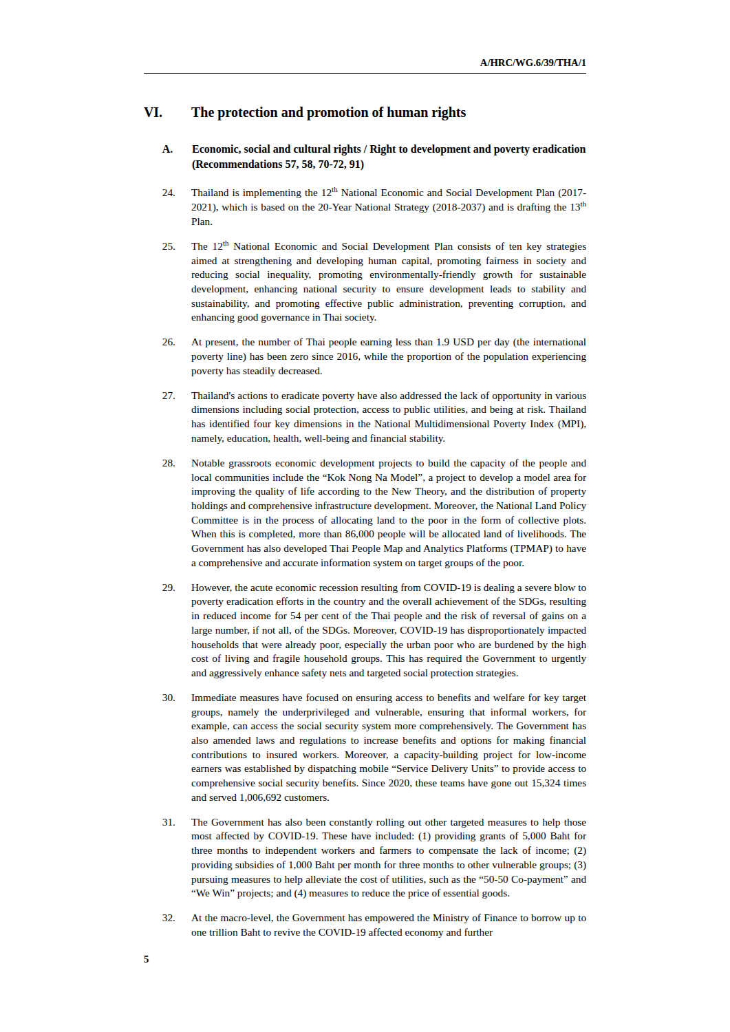A/HRC/WG.6/39/THA/1
VI. The protection and promotion of human rights
A. Economic, social and cultural rights / Right to development and poverty eradication (Recommendations 57, 58, 70-72, 91)
24. Thailand is implementing the 12th National Economic and Social Development Plan (2017-2021), which is based on the 20-Year National Strategy (2018-2037) and is drafting the 13th Plan.
25. The 12th National Economic and Social Development Plan consists of ten key strategies aimed at strengthening and developing human capital, promoting fairness in society and reducing social inequality, promoting environmentally-friendly growth for sustainable development, enhancing national security to ensure development leads to stability and sustainability, and promoting effective public administration, preventing corruption, and enhancing good governance in Thai society.
26. At present, the number of Thai people earning less than 1.9 USD per day (the international poverty line) has been zero since 2016, while the proportion of the population experiencing poverty has steadily decreased.
27. Thailand's actions to eradicate poverty have also addressed the lack of opportunity in various dimensions including social protection, access to public utilities, and being at risk. Thailand has identified four key dimensions in the National Multidimensional Poverty Index (MPI), namely, education, health, well-being and financial stability.
28. Notable grassroots economic development projects to build the capacity of the people and local communities include the “Kok Nong Na Model”, a project to develop a model area for improving the quality of life according to the New Theory, and the distribution of property holdings and comprehensive infrastructure development. Moreover, the National Land Policy Committee is in the process of allocating land to the poor in the form of collective plots. When this is completed, more than 86,000 people will be allocated land of livelihoods. The Government has also developed Thai People Map and Analytics Platforms (TPMAP) to have a comprehensive and accurate information system on target groups of the poor.
29. However, the acute economic recession resulting from COVID-19 is dealing a severe blow to poverty eradication efforts in the country and the overall achievement of the SDGs, resulting in reduced income for 54 per cent of the Thai people and the risk of reversal of gains on a large number, if not all, of the SDGs. Moreover, COVID-19 has disproportionately impacted households that were already poor, especially the urban poor who are burdened by the high cost of living and fragile household groups. This has required the Government to urgently and aggressively enhance safety nets and targeted social protection strategies.
30. Immediate measures have focused on ensuring access to benefits and welfare for key target groups, namely the underprivileged and vulnerable, ensuring that informal workers, for example, can access the social security system more comprehensively. The Government has also amended laws and regulations to increase benefits and options for making financial contributions to insured workers. Moreover, a capacity-building project for low-income earners was established by dispatching mobile “Service Delivery Units” to provide access to comprehensive social security benefits. Since 2020, these teams have gone out 15,324 times and served 1,006,692 customers.
31. The Government has also been constantly rolling out other targeted measures to help those most affected by COVID-19. These have included: (1) providing grants of 5,000 Baht for three months to independent workers and farmers to compensate the lack of income; (2) providing subsidies of 1,000 Baht per month for three months to other vulnerable groups; (3) pursuing measures to help alleviate the cost of utilities, such as the “50-50 Co-payment” and “We Win” projects; and (4) measures to reduce the price of essential goods.
32. At the macro-level, the Government has empowered the Ministry of Finance to borrow up to one trillion Baht to revive the COVID-19 affected economy and further
5